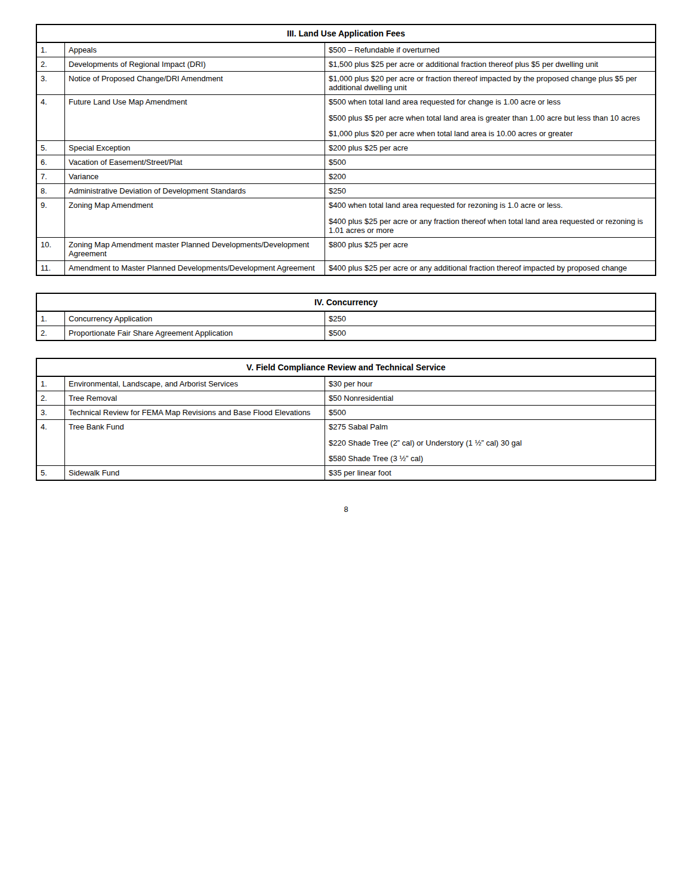III. Land Use Application Fees
| 1. | Appeals | $500 – Refundable if overturned |
| 2. | Developments of Regional Impact (DRI) | $1,500 plus $25 per acre or additional fraction thereof plus $5 per dwelling unit |
| 3. | Notice of Proposed Change/DRI Amendment | $1,000 plus $20 per acre or fraction thereof impacted by the proposed change plus $5 per additional dwelling unit |
| 4. | Future Land Use Map Amendment | $500 when total land area requested for change is 1.00 acre or less $500 plus $5 per acre when total land area is greater than 1.00 acre but less than 10 acres $1,000 plus $20 per acre when total land area is 10.00 acres or greater |
| 5. | Special Exception | $200 plus $25 per acre |
| 6. | Vacation of Easement/Street/Plat | $500 |
| 7. | Variance | $200 |
| 8. | Administrative Deviation of Development Standards | $250 |
| 9. | Zoning Map Amendment | $400 when total land area requested for rezoning is 1.0 acre or less. $400 plus $25 per acre or any fraction thereof when total land area requested or rezoning is 1.01 acres or more |
| 10. | Zoning Map Amendment master Planned Developments/Development Agreement | $800 plus $25 per acre |
| 11. | Amendment to Master Planned Developments/Development Agreement | $400 plus $25 per acre or any additional fraction thereof impacted by proposed change |
IV. Concurrency
| 1. | Concurrency Application | $250 |
| 2. | Proportionate Fair Share Agreement Application | $500 |
V. Field Compliance Review and Technical Service
| 1. | Environmental, Landscape, and Arborist Services | $30 per hour |
| 2. | Tree Removal | $50 Nonresidential |
| 3. | Technical Review for FEMA Map Revisions and Base Flood Elevations | $500 |
| 4. | Tree Bank Fund | $275 Sabal Palm $220 Shade Tree (2” cal) or Understory (1 ½” cal) 30 gal $580 Shade Tree (3 ½” cal) |
| 5. | Sidewalk Fund | $35 per linear foot |
8